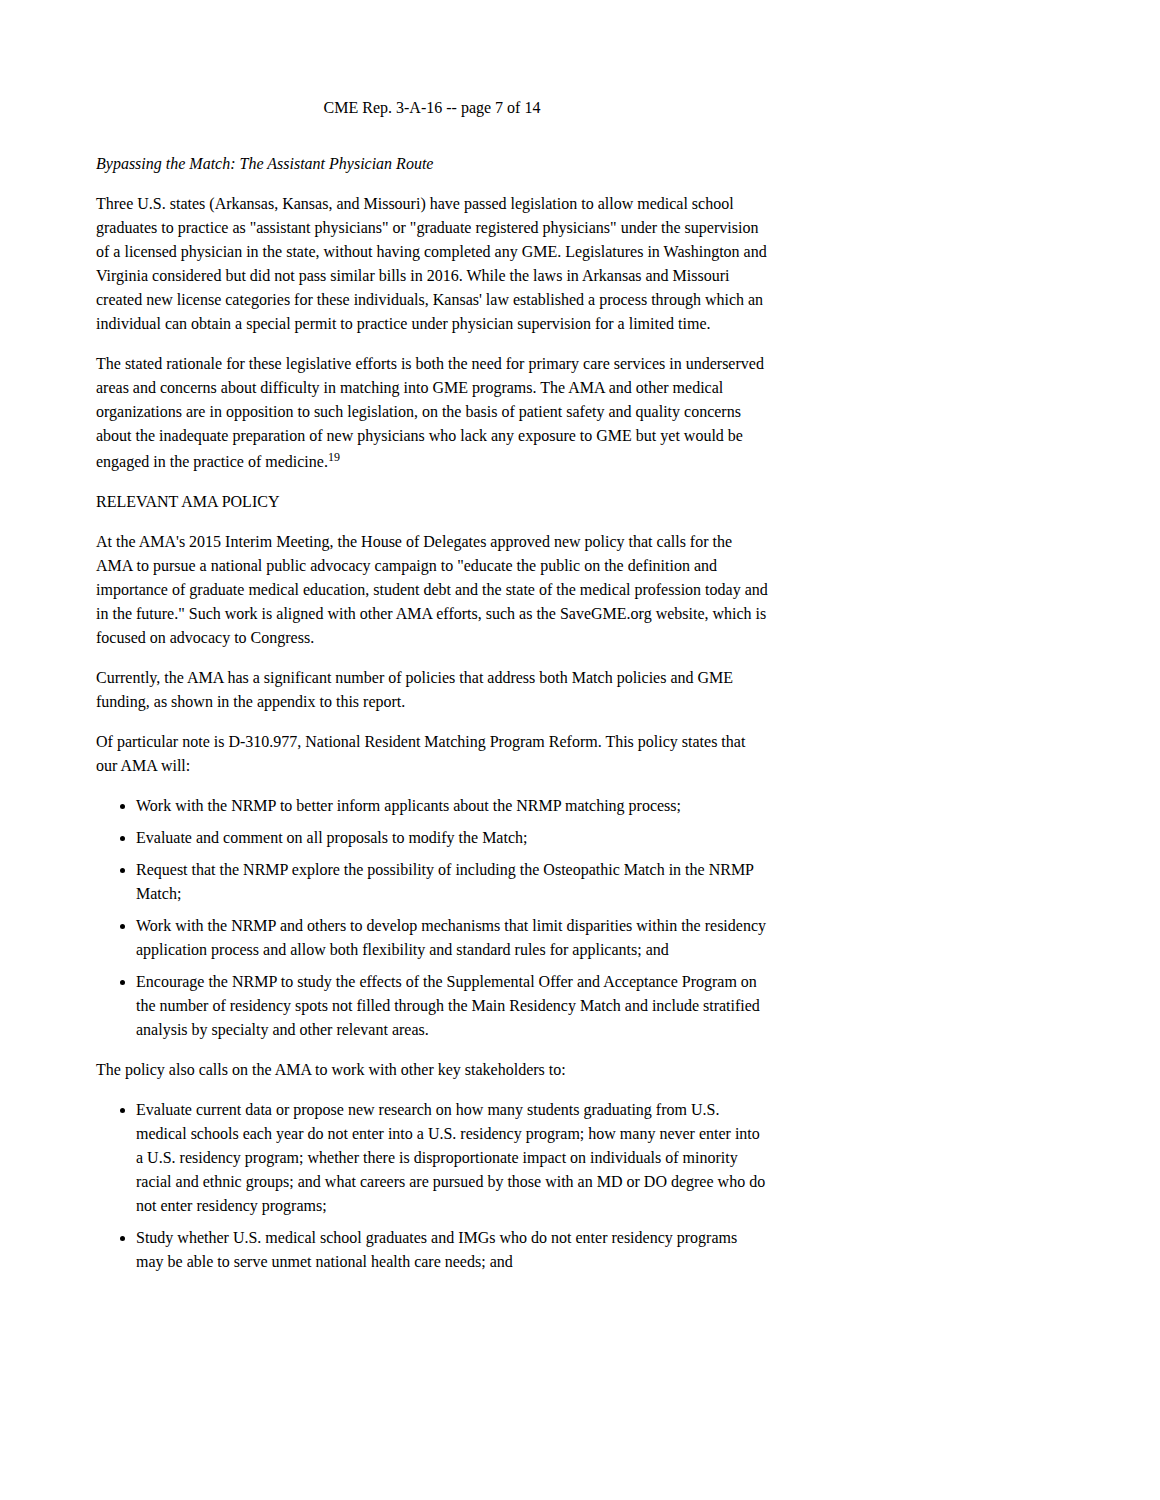CME Rep. 3-A-16 -- page 7 of 14
Bypassing the Match: The Assistant Physician Route
Three U.S. states (Arkansas, Kansas, and Missouri) have passed legislation to allow medical school graduates to practice as "assistant physicians" or "graduate registered physicians" under the supervision of a licensed physician in the state, without having completed any GME. Legislatures in Washington and Virginia considered but did not pass similar bills in 2016. While the laws in Arkansas and Missouri created new license categories for these individuals, Kansas' law established a process through which an individual can obtain a special permit to practice under physician supervision for a limited time.
The stated rationale for these legislative efforts is both the need for primary care services in underserved areas and concerns about difficulty in matching into GME programs. The AMA and other medical organizations are in opposition to such legislation, on the basis of patient safety and quality concerns about the inadequate preparation of new physicians who lack any exposure to GME but yet would be engaged in the practice of medicine.19
RELEVANT AMA POLICY
At the AMA's 2015 Interim Meeting, the House of Delegates approved new policy that calls for the AMA to pursue a national public advocacy campaign to "educate the public on the definition and importance of graduate medical education, student debt and the state of the medical profession today and in the future." Such work is aligned with other AMA efforts, such as the SaveGME.org website, which is focused on advocacy to Congress.
Currently, the AMA has a significant number of policies that address both Match policies and GME funding, as shown in the appendix to this report.
Of particular note is D-310.977, National Resident Matching Program Reform. This policy states that our AMA will:
Work with the NRMP to better inform applicants about the NRMP matching process;
Evaluate and comment on all proposals to modify the Match;
Request that the NRMP explore the possibility of including the Osteopathic Match in the NRMP Match;
Work with the NRMP and others to develop mechanisms that limit disparities within the residency application process and allow both flexibility and standard rules for applicants; and
Encourage the NRMP to study the effects of the Supplemental Offer and Acceptance Program on the number of residency spots not filled through the Main Residency Match and include stratified analysis by specialty and other relevant areas.
The policy also calls on the AMA to work with other key stakeholders to:
Evaluate current data or propose new research on how many students graduating from U.S. medical schools each year do not enter into a U.S. residency program; how many never enter into a U.S. residency program; whether there is disproportionate impact on individuals of minority racial and ethnic groups; and what careers are pursued by those with an MD or DO degree who do not enter residency programs;
Study whether U.S. medical school graduates and IMGs who do not enter residency programs may be able to serve unmet national health care needs; and